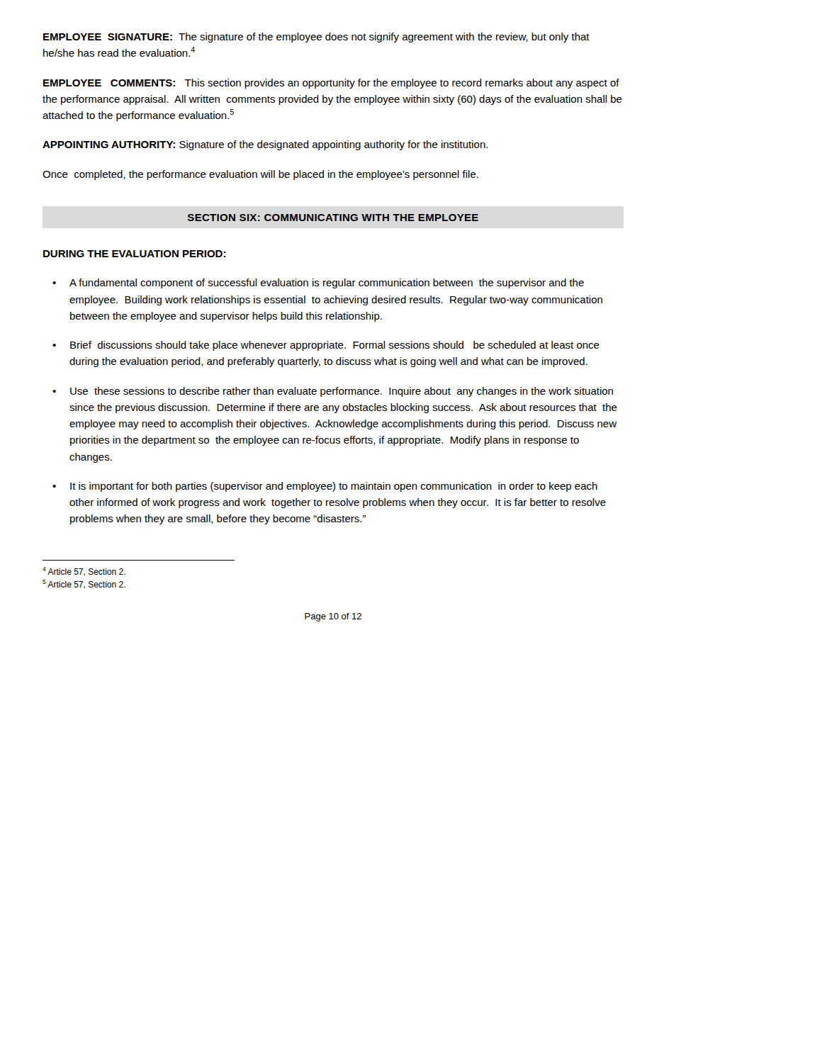EMPLOYEE SIGNATURE: The signature of the employee does not signify agreement with the review, but only that he/she has read the evaluation.4
EMPLOYEE COMMENTS: This section provides an opportunity for the employee to record remarks about any aspect of the performance appraisal. All written comments provided by the employee within sixty (60) days of the evaluation shall be attached to the performance evaluation.5
APPOINTING AUTHORITY: Signature of the designated appointing authority for the institution.
Once completed, the performance evaluation will be placed in the employee’s personnel file.
SECTION SIX: COMMUNICATING WITH THE EMPLOYEE
DURING THE EVALUATION PERIOD:
A fundamental component of successful evaluation is regular communication between the supervisor and the employee. Building work relationships is essential to achieving desired results. Regular two-way communication between the employee and supervisor helps build this relationship.
Brief discussions should take place whenever appropriate. Formal sessions should be scheduled at least once during the evaluation period, and preferably quarterly, to discuss what is going well and what can be improved.
Use these sessions to describe rather than evaluate performance. Inquire about any changes in the work situation since the previous discussion. Determine if there are any obstacles blocking success. Ask about resources that the employee may need to accomplish their objectives. Acknowledge accomplishments during this period. Discuss new priorities in the department so the employee can re-focus efforts, if appropriate. Modify plans in response to changes.
It is important for both parties (supervisor and employee) to maintain open communication in order to keep each other informed of work progress and work together to resolve problems when they occur. It is far better to resolve problems when they are small, before they become “disasters.”
4 Article 57, Section 2.
5 Article 57, Section 2.
Page 10 of 12